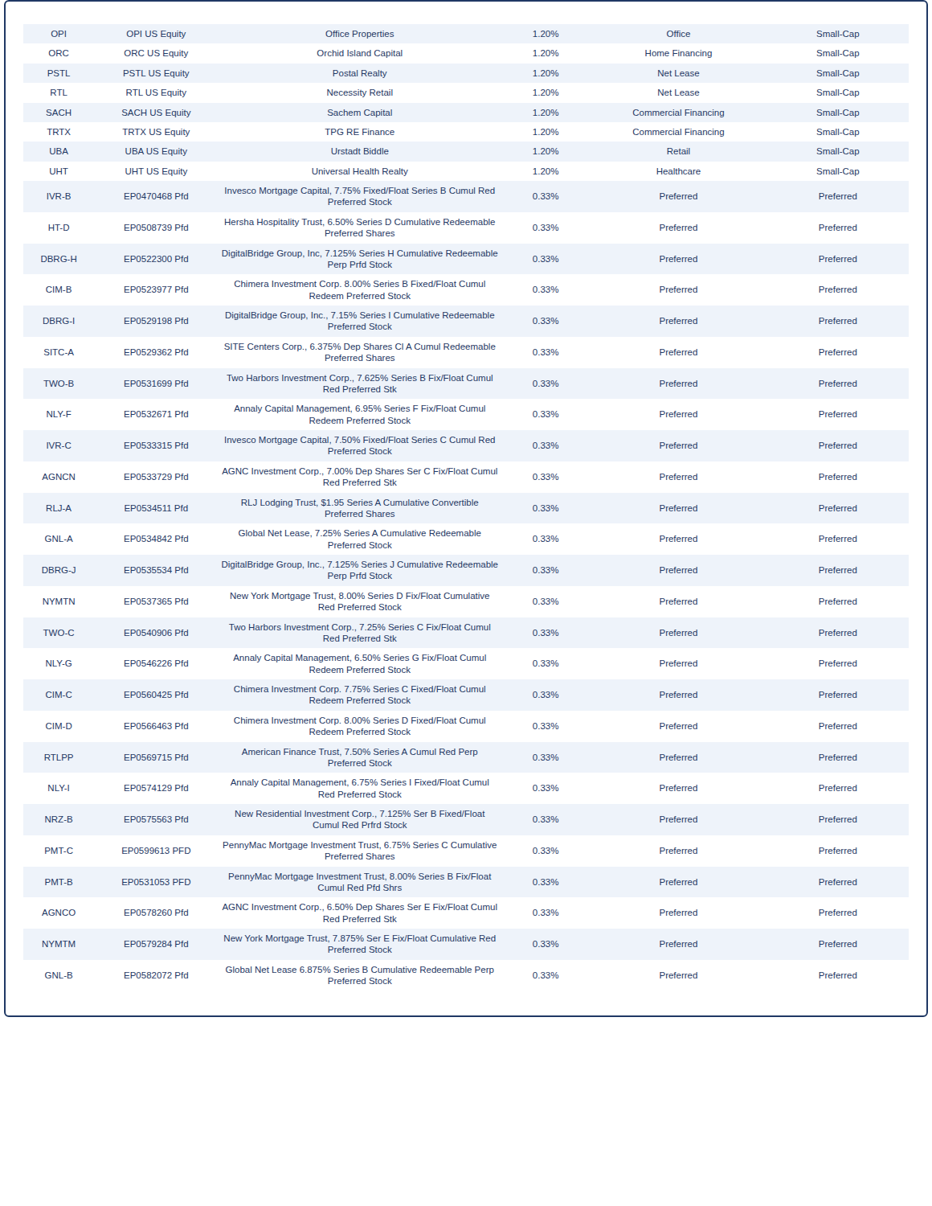| OPI | OPI US Equity | Office Properties | 1.20% | Office | Small-Cap |
| ORC | ORC US Equity | Orchid Island Capital | 1.20% | Home Financing | Small-Cap |
| PSTL | PSTL US Equity | Postal Realty | 1.20% | Net Lease | Small-Cap |
| RTL | RTL US Equity | Necessity Retail | 1.20% | Net Lease | Small-Cap |
| SACH | SACH US Equity | Sachem Capital | 1.20% | Commercial Financing | Small-Cap |
| TRTX | TRTX US Equity | TPG RE Finance | 1.20% | Commercial Financing | Small-Cap |
| UBA | UBA US Equity | Urstadt Biddle | 1.20% | Retail | Small-Cap |
| UHT | UHT US Equity | Universal Health Realty | 1.20% | Healthcare | Small-Cap |
| IVR-B | EP0470468 Pfd | Invesco Mortgage Capital, 7.75% Fixed/Float Series B Cumul Red Preferred Stock | 0.33% | Preferred | Preferred |
| HT-D | EP0508739 Pfd | Hersha Hospitality Trust, 6.50% Series D Cumulative Redeemable Preferred Shares | 0.33% | Preferred | Preferred |
| DBRG-H | EP0522300 Pfd | DigitalBridge Group, Inc, 7.125% Series H Cumulative Redeemable Perp Prfd Stock | 0.33% | Preferred | Preferred |
| CIM-B | EP0523977 Pfd | Chimera Investment Corp. 8.00% Series B Fixed/Float Cumul Redeem Preferred Stock | 0.33% | Preferred | Preferred |
| DBRG-I | EP0529198 Pfd | DigitalBridge Group, Inc., 7.15% Series I Cumulative Redeemable Preferred Stock | 0.33% | Preferred | Preferred |
| SITC-A | EP0529362 Pfd | SITE Centers Corp., 6.375% Dep Shares Cl A Cumul Redeemable Preferred Shares | 0.33% | Preferred | Preferred |
| TWO-B | EP0531699 Pfd | Two Harbors Investment Corp., 7.625% Series B Fix/Float Cumul Red Preferred Stk | 0.33% | Preferred | Preferred |
| NLY-F | EP0532671 Pfd | Annaly Capital Management, 6.95% Series F Fix/Float Cumul Redeem Preferred Stock | 0.33% | Preferred | Preferred |
| IVR-C | EP0533315 Pfd | Invesco Mortgage Capital, 7.50% Fixed/Float Series C Cumul Red Preferred Stock | 0.33% | Preferred | Preferred |
| AGNCN | EP0533729 Pfd | AGNC Investment Corp., 7.00% Dep Shares Ser C Fix/Float Cumul Red Preferred Stk | 0.33% | Preferred | Preferred |
| RLJ-A | EP0534511 Pfd | RLJ Lodging Trust, $1.95 Series A Cumulative Convertible Preferred Shares | 0.33% | Preferred | Preferred |
| GNL-A | EP0534842 Pfd | Global Net Lease, 7.25% Series A Cumulative Redeemable Preferred Stock | 0.33% | Preferred | Preferred |
| DBRG-J | EP0535534 Pfd | DigitalBridge Group, Inc., 7.125% Series J Cumulative Redeemable Perp Prfd Stock | 0.33% | Preferred | Preferred |
| NYMTN | EP0537365 Pfd | New York Mortgage Trust, 8.00% Series D Fix/Float Cumulative Red Preferred Stock | 0.33% | Preferred | Preferred |
| TWO-C | EP0540906 Pfd | Two Harbors Investment Corp., 7.25% Series C Fix/Float Cumul Red Preferred Stk | 0.33% | Preferred | Preferred |
| NLY-G | EP0546226 Pfd | Annaly Capital Management, 6.50% Series G Fix/Float Cumul Redeem Preferred Stock | 0.33% | Preferred | Preferred |
| CIM-C | EP0560425 Pfd | Chimera Investment Corp. 7.75% Series C Fixed/Float Cumul Redeem Preferred Stock | 0.33% | Preferred | Preferred |
| CIM-D | EP0566463 Pfd | Chimera Investment Corp. 8.00% Series D Fixed/Float Cumul Redeem Preferred Stock | 0.33% | Preferred | Preferred |
| RTLPP | EP0569715 Pfd | American Finance Trust, 7.50% Series A Cumul Red Perp Preferred Stock | 0.33% | Preferred | Preferred |
| NLY-I | EP0574129 Pfd | Annaly Capital Management, 6.75% Series I Fixed/Float Cumul Red Preferred Stock | 0.33% | Preferred | Preferred |
| NRZ-B | EP0575563 Pfd | New Residential Investment Corp., 7.125% Ser B Fixed/Float Cumul Red Prfrd Stock | 0.33% | Preferred | Preferred |
| PMT-C | EP0599613 PFD | PennyMac Mortgage Investment Trust, 6.75% Series C Cumulative Preferred Shares | 0.33% | Preferred | Preferred |
| PMT-B | EP0531053 PFD | PennyMac Mortgage Investment Trust, 8.00% Series B Fix/Float Cumul Red Pfd Shrs | 0.33% | Preferred | Preferred |
| AGNCO | EP0578260 Pfd | AGNC Investment Corp., 6.50% Dep Shares Ser E Fix/Float Cumul Red Preferred Stk | 0.33% | Preferred | Preferred |
| NYMTM | EP0579284 Pfd | New York Mortgage Trust, 7.875% Ser E Fix/Float Cumulative Red Preferred Stock | 0.33% | Preferred | Preferred |
| GNL-B | EP0582072 Pfd | Global Net Lease 6.875% Series B Cumulative Redeemable Perp Preferred Stock | 0.33% | Preferred | Preferred |